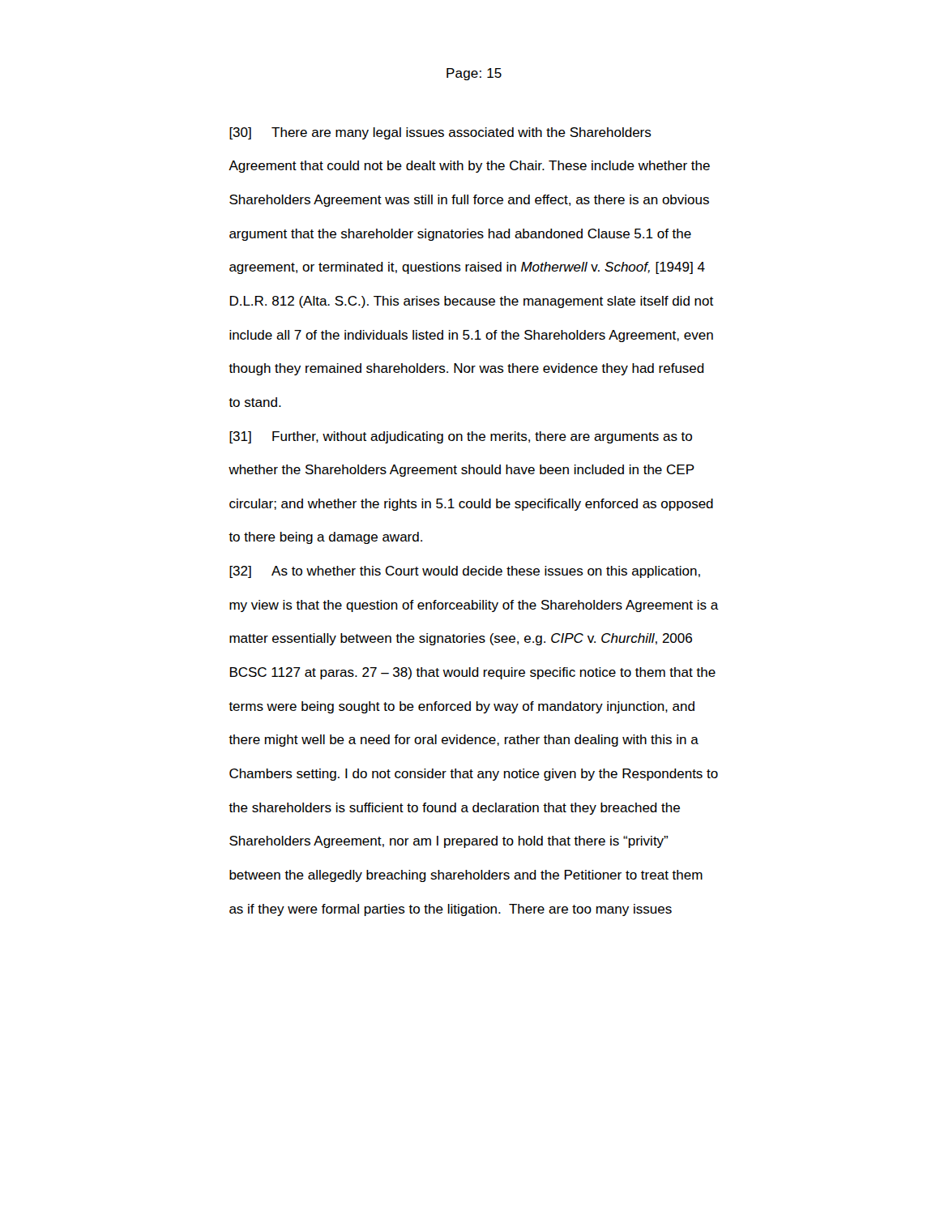Page: 15
[30] There are many legal issues associated with the Shareholders Agreement that could not be dealt with by the Chair. These include whether the Shareholders Agreement was still in full force and effect, as there is an obvious argument that the shareholder signatories had abandoned Clause 5.1 of the agreement, or terminated it, questions raised in Motherwell v. Schoof, [1949] 4 D.L.R. 812 (Alta. S.C.). This arises because the management slate itself did not include all 7 of the individuals listed in 5.1 of the Shareholders Agreement, even though they remained shareholders. Nor was there evidence they had refused to stand.
[31] Further, without adjudicating on the merits, there are arguments as to whether the Shareholders Agreement should have been included in the CEP circular; and whether the rights in 5.1 could be specifically enforced as opposed to there being a damage award.
[32] As to whether this Court would decide these issues on this application, my view is that the question of enforceability of the Shareholders Agreement is a matter essentially between the signatories (see, e.g. CIPC v. Churchill, 2006 BCSC 1127 at paras. 27 – 38) that would require specific notice to them that the terms were being sought to be enforced by way of mandatory injunction, and there might well be a need for oral evidence, rather than dealing with this in a Chambers setting. I do not consider that any notice given by the Respondents to the shareholders is sufficient to found a declaration that they breached the Shareholders Agreement, nor am I prepared to hold that there is “privity” between the allegedly breaching shareholders and the Petitioner to treat them as if they were formal parties to the litigation. There are too many issues